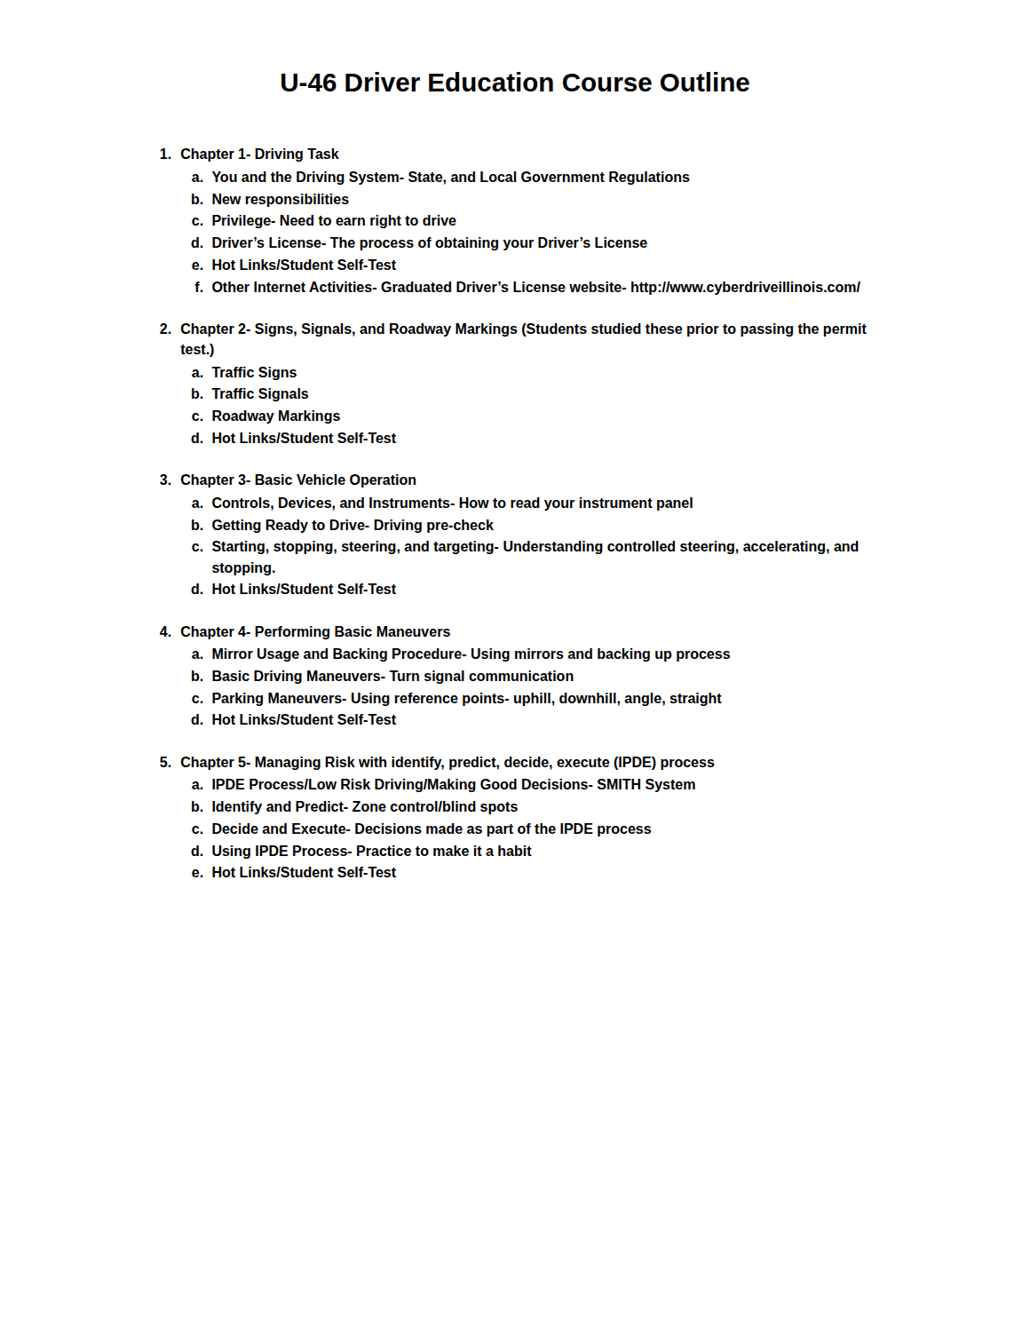U-46 Driver Education Course Outline
Chapter 1- Driving Task
You and the Driving System- State, and Local Government Regulations
New responsibilities
Privilege- Need to earn right to drive
Driver’s License- The process of obtaining your Driver’s License
Hot Links/Student Self-Test
Other Internet Activities- Graduated Driver’s License website- http://www.cyberdriveillinois.com/
Chapter 2- Signs, Signals, and Roadway Markings (Students studied these prior to passing the permit test.)
Traffic Signs
Traffic Signals
Roadway Markings
Hot Links/Student Self-Test
Chapter 3- Basic Vehicle Operation
Controls, Devices, and Instruments- How to read your instrument panel
Getting Ready to Drive- Driving pre-check
Starting, stopping, steering, and targeting- Understanding controlled steering, accelerating, and stopping.
Hot Links/Student Self-Test
Chapter 4- Performing Basic Maneuvers
Mirror Usage and Backing Procedure- Using mirrors and backing up process
Basic Driving Maneuvers- Turn signal communication
Parking Maneuvers- Using reference points- uphill, downhill, angle, straight
Hot Links/Student Self-Test
Chapter 5- Managing Risk with identify, predict, decide, execute (IPDE) process
IPDE Process/Low Risk Driving/Making Good Decisions- SMITH System
Identify and Predict- Zone control/blind spots
Decide and Execute- Decisions made as part of the IPDE process
Using IPDE Process- Practice to make it a habit
Hot Links/Student Self-Test